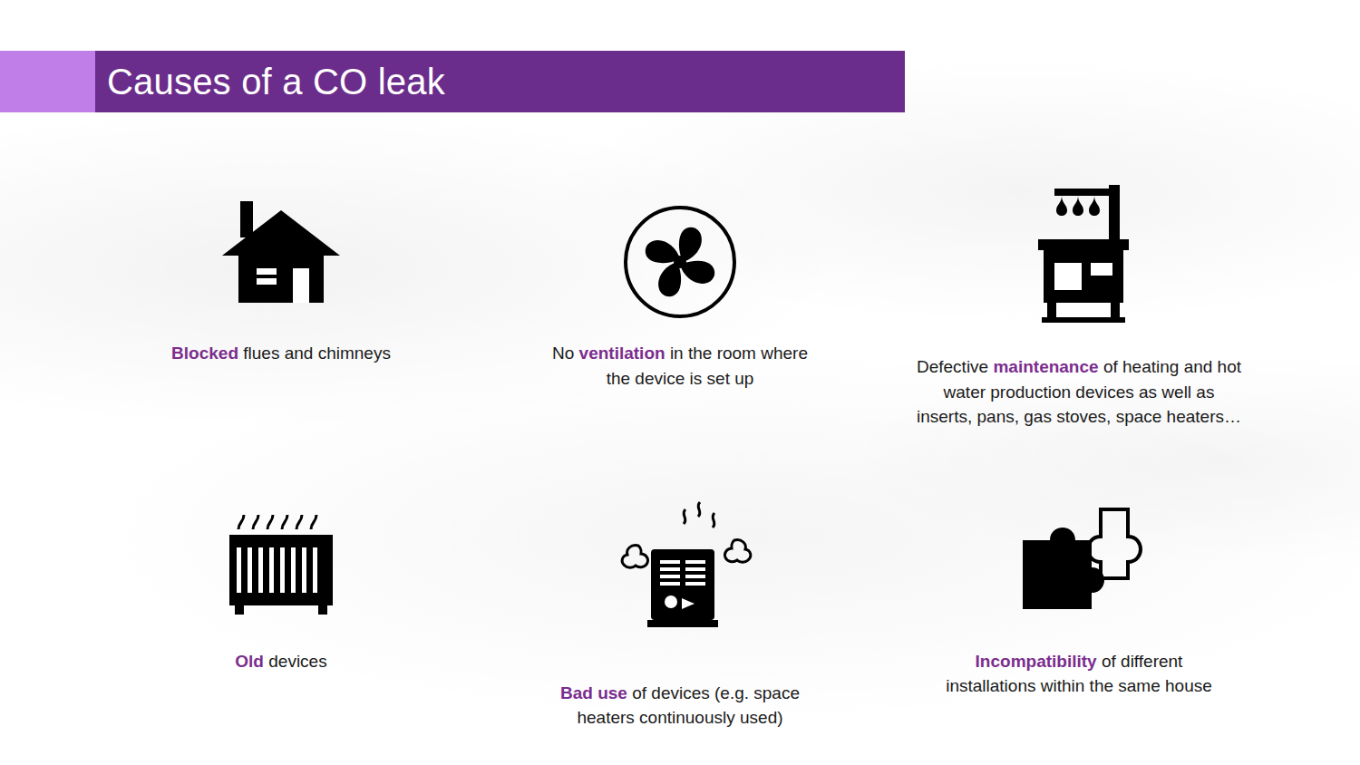Causes of a CO leak
Blocked flues and chimneys
No ventilation in the room where the device is set up
Defective maintenance of heating and hot water production devices as well as inserts, pans, gas stoves, space heaters…
Old devices
Bad use of devices (e.g. space heaters continuously used)
Incompatibility of different installations within the same house